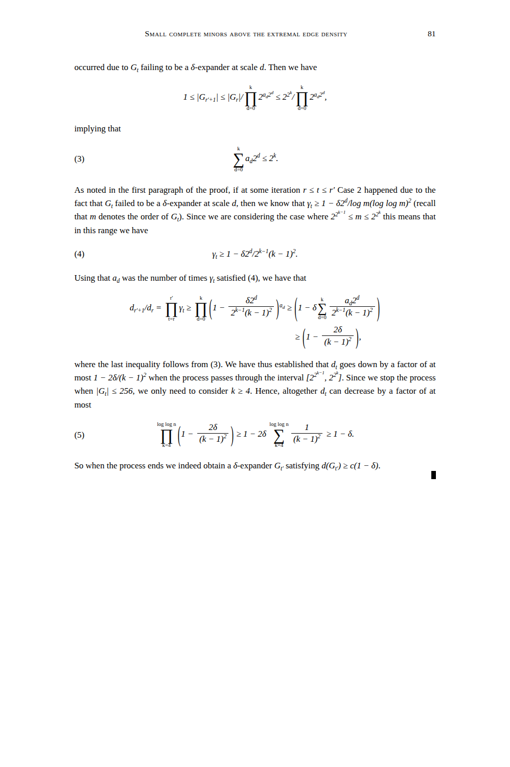Small complete minors above the extremal edge density 81
occurred due to Gt failing to be a δ-expander at scale d. Then we have
1 ≤ |Gr′+1| ≤ |Gr|/k∏d=02ad2d ≤ 22k/k∏d=02ad2d,
implying that
(3)
k∑d=0 ad2d ≤ 2k.
As noted in the first paragraph of the proof, if at some iteration r ≤ t ≤ r′ Case 2 happened due to the fact that Gt failed to be a δ-expander at scale d, then we know that γt ≥ 1 − δ2d/log m(log log m)2 (recall that m denotes the order of Gt). Since we are considering the case where 22k−1 ≤ m ≤ 22k this means that in this range we have
(4)
γt ≥ 1 − δ2d/2k−1(k − 1)2.
Using that ad was the number of times γt satisfied (4), we have that
dr′+1/dr = r′∏t=r γt ≥ k∏d=0(1 − δ2d 2k−1(k − 1)2)ad ≥ (1 − δ k∑d=0 ad2d 2k−1(k − 1)2)
≥ (1 − 2δ(k − 1)2),
where the last inequality follows from (3). We have thus established that dt goes down by a factor of at most 1 − 2δ/(k − 1)2 when the process passes through the interval [22k−1, 22k]. Since we stop the process when |Gt| ≤ 256, we only need to consider k ≥ 4. Hence, altogether dt can decrease by a factor of at most
(5)
log log n∏k=4(1 − 2δ(k − 1)2) ≥ 1 − 2δ log log n∑k=41(k − 1)2 ≥ 1 − δ.
So when the process ends we indeed obtain a δ-expander Gt′ satisfying d(Gt′) ≥ c(1 − δ).